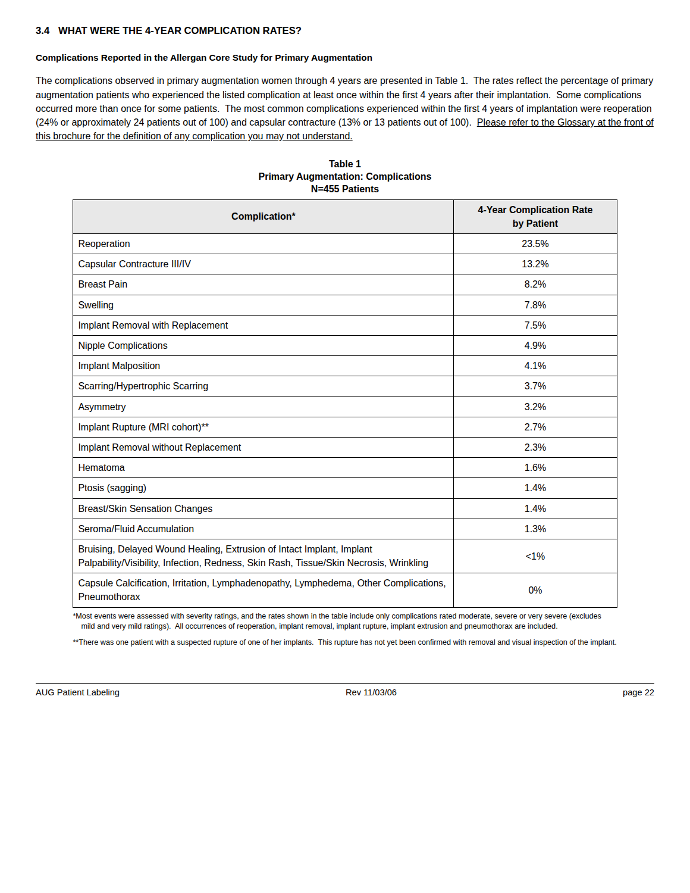3.4 WHAT WERE THE 4-YEAR COMPLICATION RATES?
Complications Reported in the Allergan Core Study for Primary Augmentation
The complications observed in primary augmentation women through 4 years are presented in Table 1. The rates reflect the percentage of primary augmentation patients who experienced the listed complication at least once within the first 4 years after their implantation. Some complications occurred more than once for some patients. The most common complications experienced within the first 4 years of implantation were reoperation (24% or approximately 24 patients out of 100) and capsular contracture (13% or 13 patients out of 100). Please refer to the Glossary at the front of this brochure for the definition of any complication you may not understand.
Table 1
Primary Augmentation: Complications
N=455 Patients
| Complication* | 4-Year Complication Rate by Patient |
| --- | --- |
| Reoperation | 23.5% |
| Capsular Contracture III/IV | 13.2% |
| Breast Pain | 8.2% |
| Swelling | 7.8% |
| Implant Removal with Replacement | 7.5% |
| Nipple Complications | 4.9% |
| Implant Malposition | 4.1% |
| Scarring/Hypertrophic Scarring | 3.7% |
| Asymmetry | 3.2% |
| Implant Rupture (MRI cohort)** | 2.7% |
| Implant Removal without Replacement | 2.3% |
| Hematoma | 1.6% |
| Ptosis (sagging) | 1.4% |
| Breast/Skin Sensation Changes | 1.4% |
| Seroma/Fluid Accumulation | 1.3% |
| Bruising, Delayed Wound Healing, Extrusion of Intact Implant, Implant Palpability/Visibility, Infection, Redness, Skin Rash, Tissue/Skin Necrosis, Wrinkling | <1% |
| Capsule Calcification, Irritation, Lymphadenopathy, Lymphedema, Other Complications, Pneumothorax | 0% |
*Most events were assessed with severity ratings, and the rates shown in the table include only complications rated moderate, severe or very severe (excludes mild and very mild ratings). All occurrences of reoperation, implant removal, implant rupture, implant extrusion and pneumothorax are included.
**There was one patient with a suspected rupture of one of her implants. This rupture has not yet been confirmed with removal and visual inspection of the implant.
AUG Patient Labeling
Rev 11/03/06
page 22